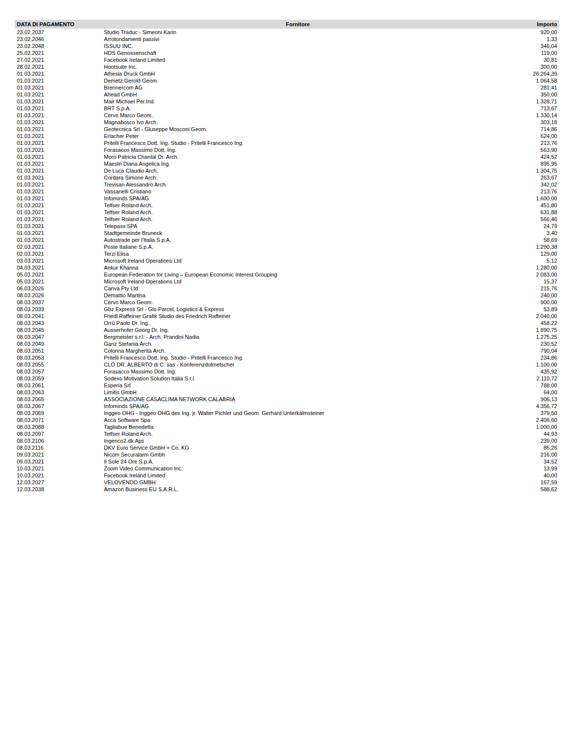| DATA DI PAGAMENTO | Fornitore | Importo |
| --- | --- | --- |
| 23.02.2037 | Studio Traduc - Simeoni Karin | 920,00 |
| 23.02.2046 | Arrotondamenti passivi | 1,33 |
| 23.02.2048 | ISSUU INC. | 346,04 |
| 25.02.2021 | HDS Genossenschaft | 119,00 |
| 27.02.2021 | Facebook Ireland Limited | 30,81 |
| 28.02.2021 | Hootsuite Inc. | 300,00 |
| 01.03.2021 | Athesia Druck GmbH | 26.264,39 |
| 01.03.2021 | Demetz Gerold Geom. | 1.064,58 |
| 01.03.2021 | Brennercom AG | 281,41 |
| 01.03.2021 | Ahead GmbH | 350,00 |
| 01.03.2021 | Mair Michael Per.Ind. | 1.328,71 |
| 01.03.2021 | BRT S.p.A. | 713,67 |
| 01.03.2021 | Cervo Marco Geom. | 1.330,14 |
| 01.03.2021 | Magnabosco Ivo Arch. | 303,18 |
| 01.03.2021 | Geotecnica Srl - Giuseppe Mosconi Geom. | 714,86 |
| 01.03.2021 | Erlacher Peter | 624,00 |
| 01.03.2021 | Pritelli Francesco Dott. Ing. Studio - Pritelli Francesco Ing. | 213,76 |
| 01.03.2021 | Forasacco Massimo Dott. Ing. | 563,90 |
| 01.03.2021 | Moro Patricia Chantal Dr. Arch. | 424,52 |
| 01.03.2021 | Maestri Diana Angelica Ing. | 895,95 |
| 01.03.2021 | De Luca Claudio Arch. | 1.304,75 |
| 01.03.2021 | Cordara Simone Arch. | 263,67 |
| 01.03.2021 | Trevisan Alessandro Arch. | 342,02 |
| 01.03.2021 | Vassanelli Cristiano | 213,76 |
| 01.03.2021 | Infominds SPA/AG | 1.600,00 |
| 01.03.2021 | Telfser Roland Arch. | 451,80 |
| 01.03.2021 | Telfser Roland Arch. | 631,88 |
| 01.03.2021 | Telfser Roland Arch. | 566,46 |
| 01.03.2021 | Telepass SPA | 24,79 |
| 01.03.2021 | Stadtgemeinde Bruneck | 3,40 |
| 01.03.2021 | Autostrade per l'Italia S.p.A. | 58,69 |
| 02.03.2021 | Poste Italiane S.p.A. | 1.290,38 |
| 02.03.2021 | Terzi Elisa | 129,00 |
| 03.03.2021 | Microsoft Ireland Operations Ltd | 5,12 |
| 04.03.2021 | Ankur Khanna | 1.280,00 |
| 05.03.2021 | European Federation for Living – European Economic Interest Grouping | 2.083,00 |
| 05.03.2021 | Microsoft Ireland Operations Ltd | 15,37 |
| 06.03.2026 | Canva Pty Ltd | 215,76 |
| 08.03.2026 | Demattio Martina | 240,00 |
| 08.03.2037 | Cervo Marco Geom. | 900,00 |
| 08.03.2039 | Gbz Express Srl - Gls-Parcel, Logistics & Express | 53,89 |
| 08.03.2041 | Friedl Raffeiner Grafik Studio des Friedrich Raffeiner | 2.040,00 |
| 08.03.2043 | Orrù Paolo Dr. Ing. | 458,22 |
| 08.03.2045 | Ausserhofer Georg Dr. Ing. | 1.890,75 |
| 08.03.2047 | Bergmeister s.r.l. - Arch. Prandini Nadia | 1.275,25 |
| 08.03.2049 | Ganz Stefania Arch. | 230,52 |
| 08.03.2051 | Colonna Margherita Arch. | 790,04 |
| 08.03.2053 | Pritelli Francesco Dott. Ing. Studio - Pritelli Francesco Ing. | 234,86 |
| 08.03.2055 | CLÓ DR. ALBERTO di C. sas - Konferenzdolmetscher | 1.100,00 |
| 08.03.2057 | Forasacco Massimo Dott. Ing. | 435,92 |
| 08.03.2059 | Sodexo Motivation Solution Italia S.r.l. | 2.110,72 |
| 08.03.2061 | Esperia Srl | 788,00 |
| 08.03.2063 | Limitis GmbH | 64,00 |
| 08.03.2065 | ASSOCIAZIONE CASACLIMA NETWORK CALABRIA | 906,13 |
| 08.03.2067 | Infominds SPA/AG | 4.356,72 |
| 08.03.2069 | Inggeo OHG - Inggeo OHG des Ing. jr. Walter Pichler und Geom. Gerhard Unterkalmsteiner | 379,50 |
| 08.03.2071 | Acca Software Spa | 2.406,60 |
| 08.03.2088 | Tagliabue Benedetta | 1.000,00 |
| 08.03.2097 | Telfser Roland Arch. | 44,93 |
| 08.03.2106 | Ingenco2.dk Aps | 239,00 |
| 08.03.2116 | DKV Euro Service GmbH + Co. KG | 85,26 |
| 09.03.2021 | Nicom Securalarm Gmbh | 216,00 |
| 09.03.2021 | Il Sole 24 Ore S.p.A. | 34,52 |
| 10.03.2021 | Zoom Video Communication Inc. | 13,99 |
| 10.03.2021 | Facebook Ireland Limited | 40,00 |
| 12.03.2027 | VELOVENDO GMBH | 167,59 |
| 12.03.2038 | Amazon Business EU S.A.R.L. | 588,62 |